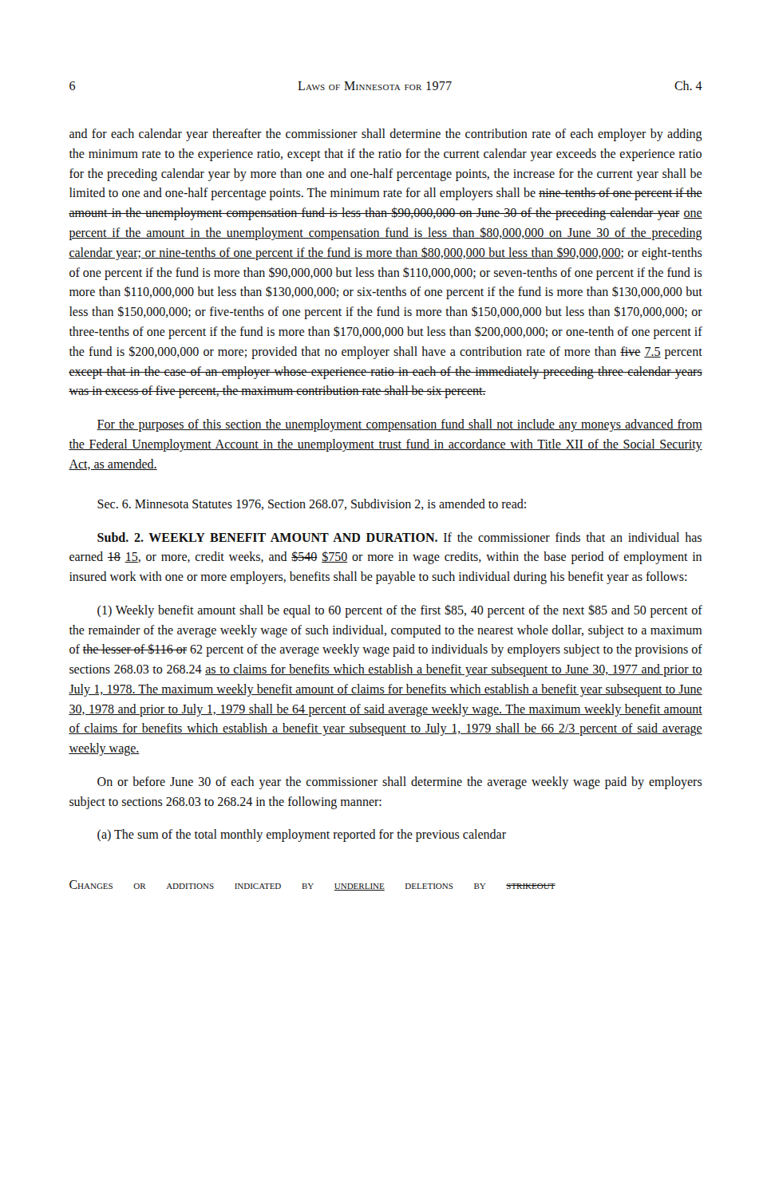6 Laws of Minnesota for 1977 Ch. 4
and for each calendar year thereafter the commissioner shall determine the contribution rate of each employer by adding the minimum rate to the experience ratio, except that if the ratio for the current calendar year exceeds the experience ratio for the preceding calendar year by more than one and one-half percentage points, the increase for the current year shall be limited to one and one-half percentage points. The minimum rate for all employers shall be nine-tenths of one percent if the amount in the unemployment compensation fund is less than $90,000,000 on June 30 of the preceding calendar year one percent if the amount in the unemployment compensation fund is less than $80,000,000 on June 30 of the preceding calendar year; or nine-tenths of one percent if the fund is more than $80,000,000 but less than $90,000,000; or eight-tenths of one percent if the fund is more than $90,000,000 but less than $110,000,000; or seven-tenths of one percent if the fund is more than $110,000,000 but less than $130,000,000; or six-tenths of one percent if the fund is more than $130,000,000 but less than $150,000,000; or five-tenths of one percent if the fund is more than $150,000,000 but less than $170,000,000; or three-tenths of one percent if the fund is more than $170,000,000 but less than $200,000,000; or one-tenth of one percent if the fund is $200,000,000 or more; provided that no employer shall have a contribution rate of more than five 7.5 percent except that in the case of an employer whose experience ratio in each of the immediately preceding three calendar years was in excess of five percent, the maximum contribution rate shall be six percent.
For the purposes of this section the unemployment compensation fund shall not include any moneys advanced from the Federal Unemployment Account in the unemployment trust fund in accordance with Title XII of the Social Security Act, as amended.
Sec. 6. Minnesota Statutes 1976, Section 268.07, Subdivision 2, is amended to read:
Subd. 2. WEEKLY BENEFIT AMOUNT AND DURATION. If the commissioner finds that an individual has earned 18 15, or more, credit weeks, and $540 $750 or more in wage credits, within the base period of employment in insured work with one or more employers, benefits shall be payable to such individual during his benefit year as follows:
(1) Weekly benefit amount shall be equal to 60 percent of the first $85, 40 percent of the next $85 and 50 percent of the remainder of the average weekly wage of such individual, computed to the nearest whole dollar, subject to a maximum of the lesser of $116 or 62 percent of the average weekly wage paid to individuals by employers subject to the provisions of sections 268.03 to 268.24 as to claims for benefits which establish a benefit year subsequent to June 30, 1977 and prior to July 1, 1978. The maximum weekly benefit amount of claims for benefits which establish a benefit year subsequent to June 30, 1978 and prior to July 1, 1979 shall be 64 percent of said average weekly wage. The maximum weekly benefit amount of claims for benefits which establish a benefit year subsequent to July 1, 1979 shall be 66 2/3 percent of said average weekly wage.
On or before June 30 of each year the commissioner shall determine the average weekly wage paid by employers subject to sections 268.03 to 268.24 in the following manner:
(a) The sum of the total monthly employment reported for the previous calendar
Changes or additions indicated by underline deletions by strikeout